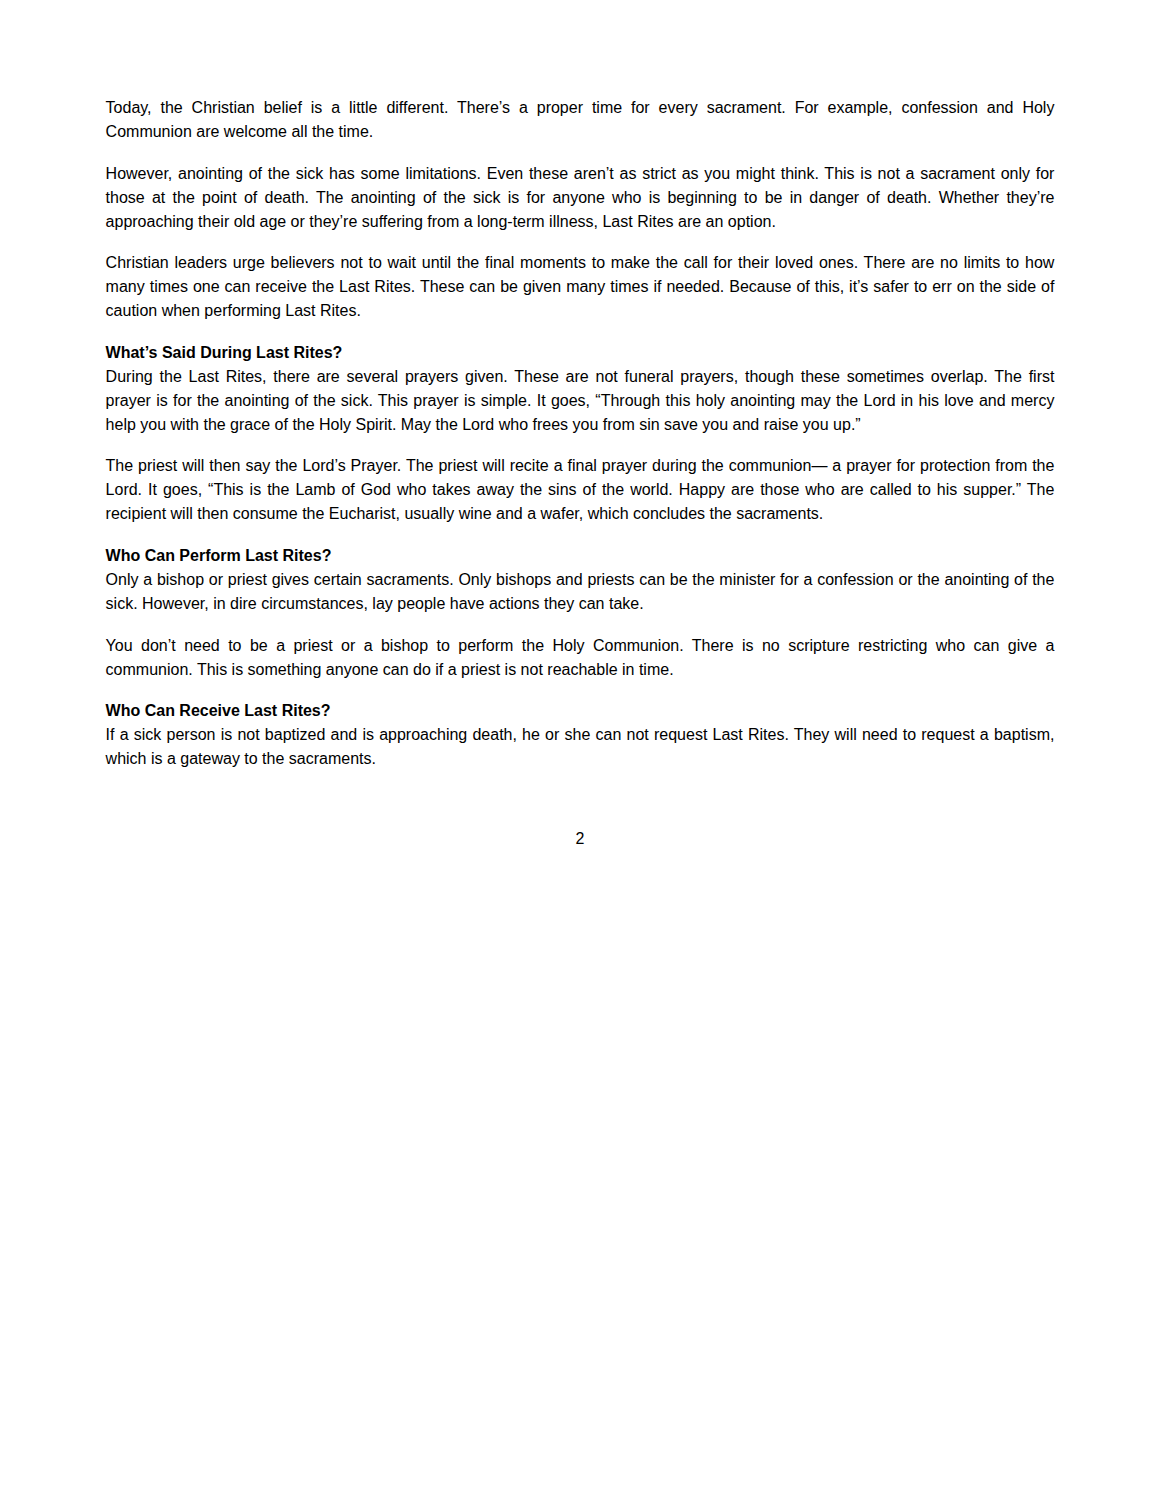Today, the Christian belief is a little different. There’s a proper time for every sacrament. For example, confession and Holy Communion are welcome all the time.
However, anointing of the sick has some limitations. Even these aren’t as strict as you might think. This is not a sacrament only for those at the point of death. The anointing of the sick is for anyone who is beginning to be in danger of death. Whether they’re approaching their old age or they’re suffering from a long-term illness, Last Rites are an option.
Christian leaders urge believers not to wait until the final moments to make the call for their loved ones. There are no limits to how many times one can receive the Last Rites. These can be given many times if needed. Because of this, it’s safer to err on the side of caution when performing Last Rites.
What’s Said During Last Rites?
During the Last Rites, there are several prayers given. These are not funeral prayers, though these sometimes overlap. The first prayer is for the anointing of the sick. This prayer is simple. It goes, “Through this holy anointing may the Lord in his love and mercy help you with the grace of the Holy Spirit. May the Lord who frees you from sin save you and raise you up.”
The priest will then say the Lord’s Prayer. The priest will recite a final prayer during the communion— a prayer for protection from the Lord. It goes, “This is the Lamb of God who takes away the sins of the world. Happy are those who are called to his supper.” The recipient will then consume the Eucharist, usually wine and a wafer, which concludes the sacraments.
Who Can Perform Last Rites?
Only a bishop or priest gives certain sacraments. Only bishops and priests can be the minister for a confession or the anointing of the sick. However, in dire circumstances, lay people have actions they can take.
You don’t need to be a priest or a bishop to perform the Holy Communion. There is no scripture restricting who can give a communion. This is something anyone can do if a priest is not reachable in time.
Who Can Receive Last Rites?
If a sick person is not baptized and is approaching death, he or she can not request Last Rites. They will need to request a baptism, which is a gateway to the sacraments.
2